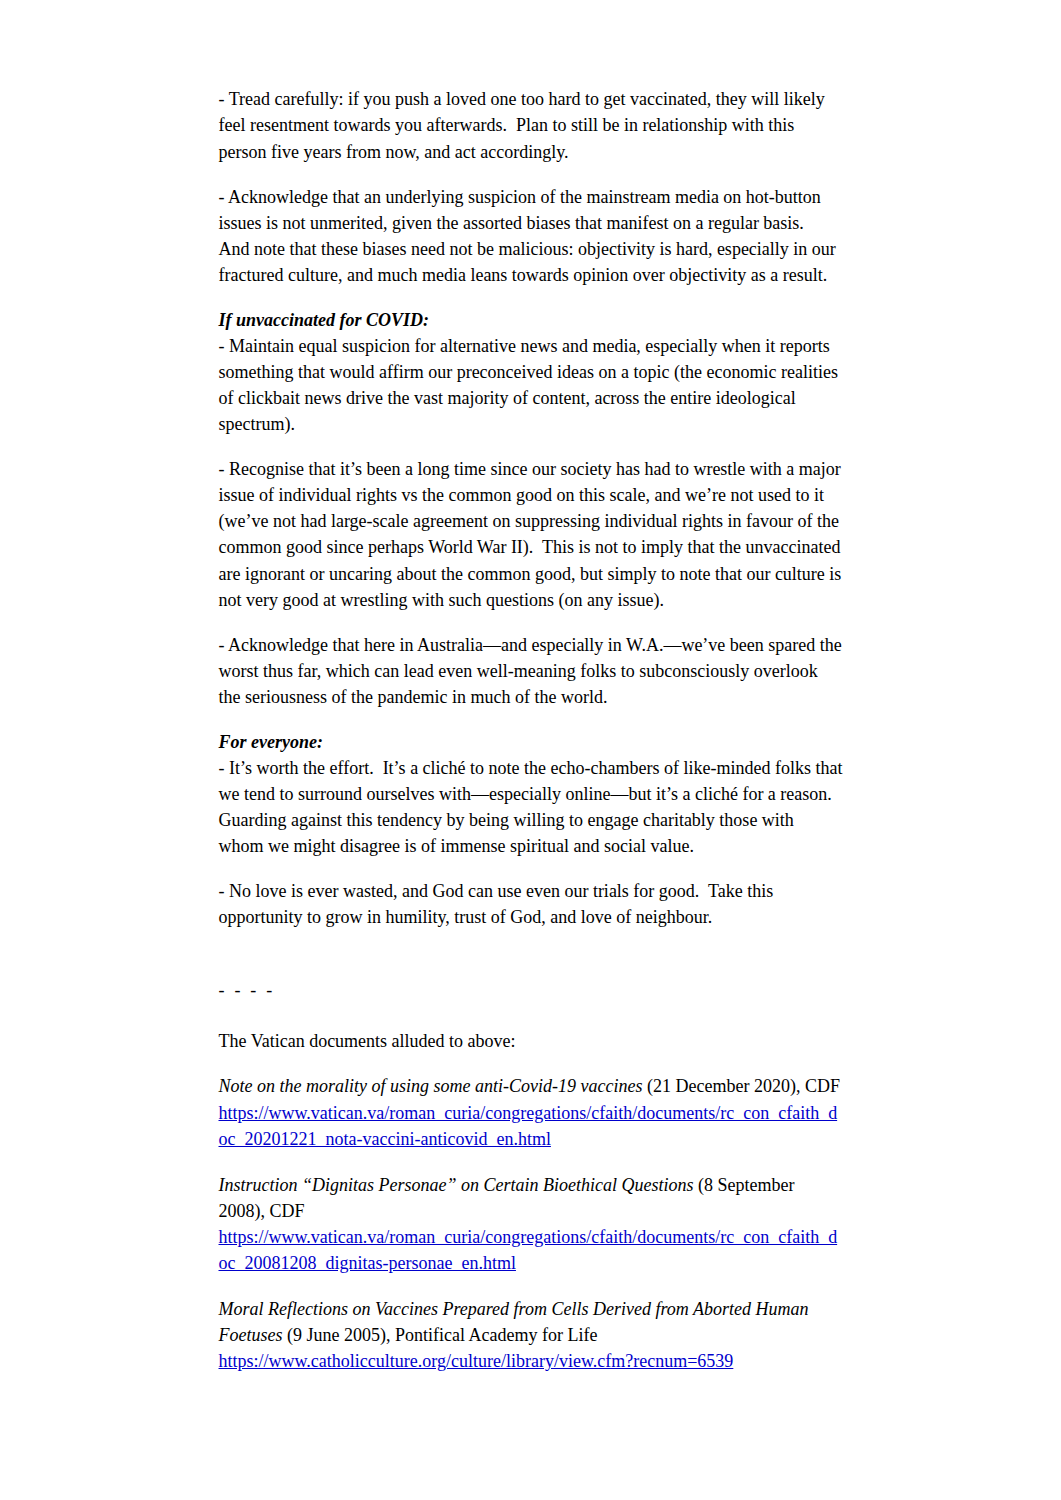- Tread carefully: if you push a loved one too hard to get vaccinated, they will likely feel resentment towards you afterwards. Plan to still be in relationship with this person five years from now, and act accordingly.
- Acknowledge that an underlying suspicion of the mainstream media on hot-button issues is not unmerited, given the assorted biases that manifest on a regular basis. And note that these biases need not be malicious: objectivity is hard, especially in our fractured culture, and much media leans towards opinion over objectivity as a result.
If unvaccinated for COVID:
- Maintain equal suspicion for alternative news and media, especially when it reports something that would affirm our preconceived ideas on a topic (the economic realities of clickbait news drive the vast majority of content, across the entire ideological spectrum).
- Recognise that it’s been a long time since our society has had to wrestle with a major issue of individual rights vs the common good on this scale, and we’re not used to it (we’ve not had large-scale agreement on suppressing individual rights in favour of the common good since perhaps World War II). This is not to imply that the unvaccinated are ignorant or uncaring about the common good, but simply to note that our culture is not very good at wrestling with such questions (on any issue).
- Acknowledge that here in Australia—and especially in W.A.—we’ve been spared the worst thus far, which can lead even well-meaning folks to subconsciously overlook the seriousness of the pandemic in much of the world.
For everyone:
- It’s worth the effort. It’s a cliché to note the echo-chambers of like-minded folks that we tend to surround ourselves with—especially online—but it’s a cliché for a reason. Guarding against this tendency by being willing to engage charitably those with whom we might disagree is of immense spiritual and social value.
- No love is ever wasted, and God can use even our trials for good. Take this opportunity to grow in humility, trust of God, and love of neighbour.
- - - -
The Vatican documents alluded to above:
Note on the morality of using some anti-Covid-19 vaccines (21 December 2020), CDF
https://www.vatican.va/roman_curia/congregations/cfaith/documents/rc_con_cfaith_doc_20201221_nota-vaccini-anticovid_en.html
Instruction “Dignitas Personae” on Certain Bioethical Questions (8 September 2008), CDF
https://www.vatican.va/roman_curia/congregations/cfaith/documents/rc_con_cfaith_doc_20081208_dignitas-personae_en.html
Moral Reflections on Vaccines Prepared from Cells Derived from Aborted Human Foetuses (9 June 2005), Pontifical Academy for Life
https://www.catholicculture.org/culture/library/view.cfm?recnum=6539